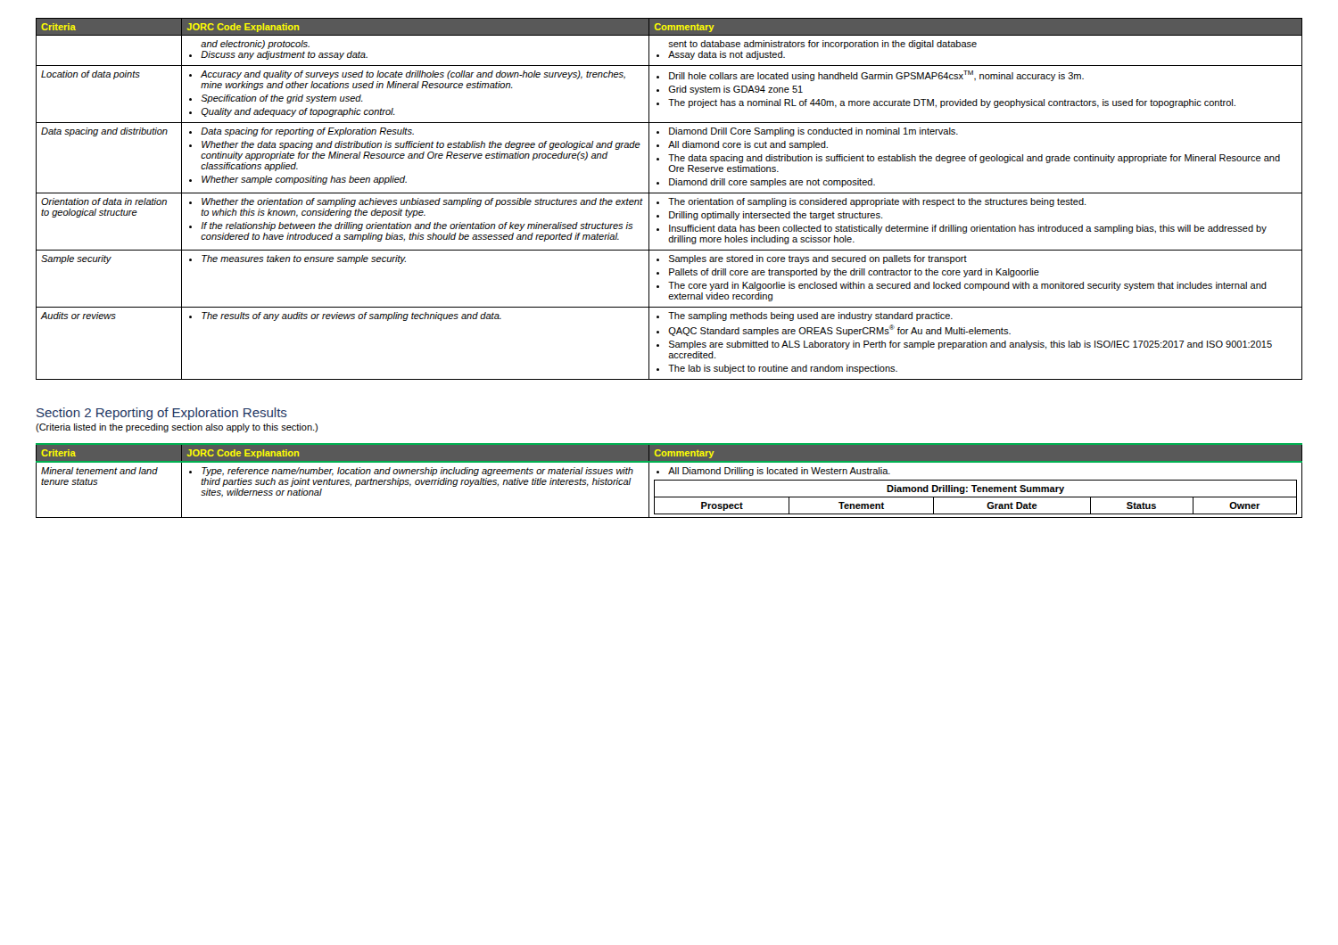| Criteria | JORC Code Explanation | Commentary |
| --- | --- | --- |
| | and electronic) protocols. Discuss any adjustment to assay data. | sent to database administrators for incorporation in the digital database Assay data is not adjusted. |
| Location of data points | Accuracy and quality of surveys used to locate drillholes (collar and down-hole surveys), trenches, mine workings and other locations used in Mineral Resource estimation. Specification of the grid system used. Quality and adequacy of topographic control. | Drill hole collars are located using handheld Garmin GPSMAP64csx TM , nominal accuracy is 3m. Grid system is GDA94 zone 51 The project has a nominal RL of 440m, a more accurate DTM, provided by geophysical contractors, is used for topographic control. |
| Data spacing and distribution | Data spacing for reporting of Exploration Results. Whether the data spacing and distribution is sufficient to establish the degree of geological and grade continuity appropriate for the Mineral Resource and Ore Reserve estimation procedure(s) and classifications applied. Whether sample compositing has been applied. | Diamond Drill Core Sampling is conducted in nominal 1m intervals. All diamond core is cut and sampled. The data spacing and distribution is sufficient to establish the degree of geological and grade continuity appropriate for Mineral Resource and Ore Reserve estimations. Diamond drill core samples are not composited. |
| Orientation of data in relation to geological structure | Whether the orientation of sampling achieves unbiased sampling of possible structures and the extent to which this is known, considering the deposit type. If the relationship between the drilling orientation and the orientation of key mineralised structures is considered to have introduced a sampling bias, this should be assessed and reported if material. | The orientation of sampling is considered appropriate with respect to the structures being tested. Drilling optimally intersected the target structures. Insufficient data has been collected to statistically determine if drilling orientation has introduced a sampling bias, this will be addressed by drilling more holes including a scissor hole. |
| Sample security | The measures taken to ensure sample security. | Samples are stored in core trays and secured on pallets for transport Pallets of drill core are transported by the drill contractor to the core yard in Kalgoorlie The core yard in Kalgoorlie is enclosed within a secured and locked compound with a monitored security system that includes internal and external video recording |
| Audits or reviews | The results of any audits or reviews of sampling techniques and data. | The sampling methods being used are industry standard practice. QAQC Standard samples are OREAS SuperCRMs ® for Au and Multi-elements. Samples are submitted to ALS Laboratory in Perth for sample preparation and analysis, this lab is ISO/IEC 17025:2017 and ISO 9001:2015 accredited. The lab is subject to routine and random inspections. |
Section 2 Reporting of Exploration Results
(Criteria listed in the preceding section also apply to this section.)
| Criteria | JORC Code Explanation | Commentary |
| --- | --- | --- |
| Mineral tenement and land tenure status | Type, reference name/number, location and ownership including agreements or material issues with third parties such as joint ventures, partnerships, overriding royalties, native title interests, historical sites, wilderness or national | All Diamond Drilling is located in Western Australia. / Diamond Drilling: Tenement Summary / / --- / / Prospect / Tenement / Grant Date / Status / Owner / |